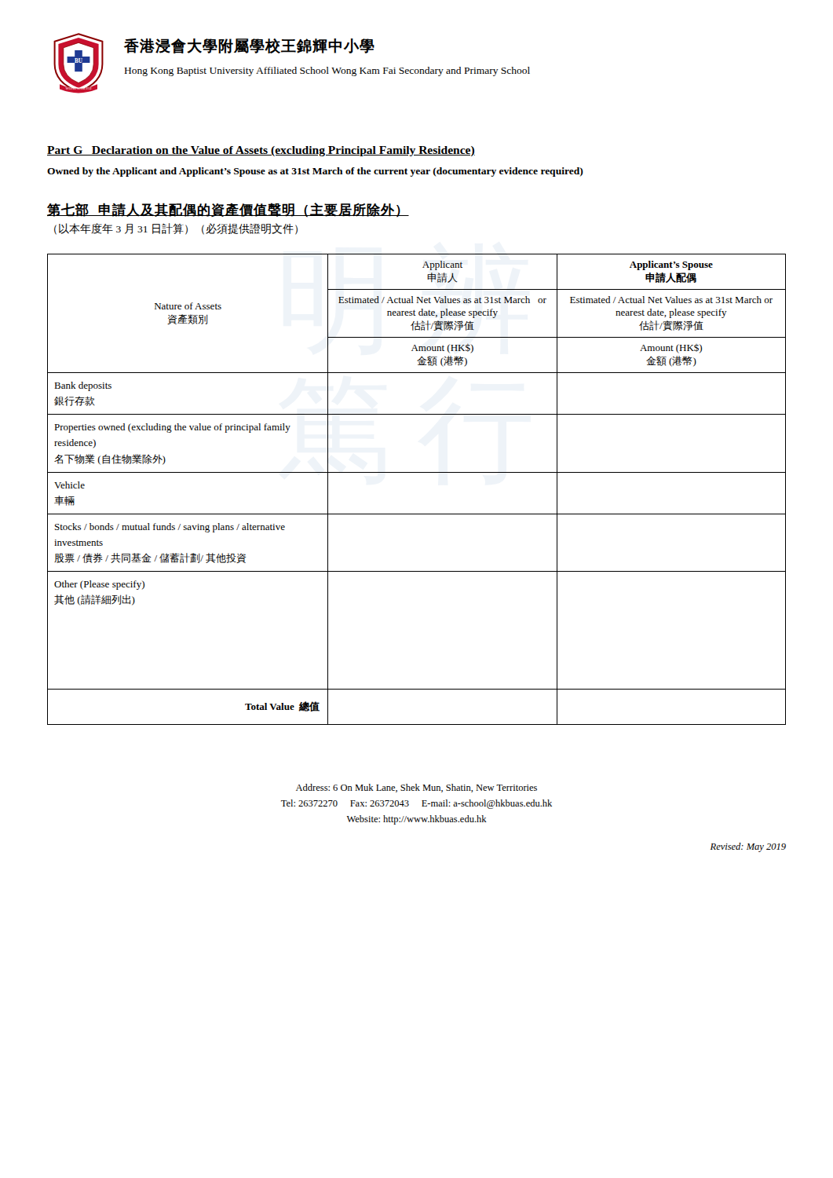明辨
篤行
BU WONG KAM FAI
香港浸會大學附屬學校王錦輝中小學
Hong Kong Baptist University Affiliated School Wong Kam Fai Secondary and Primary School
Part G Declaration on the Value of Assets (excluding Principal Family Residence)
Owned by the Applicant and Applicant’s Spouse as at 31st March of the current year (documentary evidence required)
第七部 申請人及其配偶的資產價值聲明（主要居所除外）
（以本年度年 3 月 31 日計算）（必須提供證明文件）
| Nature of Assets 資產類別 | Applicant 申請人 | Applicant’s Spouse 申請人配偶 |
| --- | --- | --- |
| Estimated / Actual Net Values as at 31st March or nearest date, please specify 估計/實際淨值 | Estimated / Actual Net Values as at 31st March or nearest date, please specify 估計/實際淨值 |
| Amount (HK$) 金額 (港幣) | Amount (HK$) 金額 (港幣) |
| Bank deposits 銀行存款 | | |
| Properties owned (excluding the value of principal family residence) 名下物業 (自住物業除外) | | |
| Vehicle 車輛 | | |
| Stocks / bonds / mutual funds / saving plans / alternative investments 股票 / 債券 / 共同基金 / 儲蓄計劃/ 其他投資 | | |
| Other (Please specify) 其他 (請詳細列出) | | |
| Total Value 總值 | | |
Address: 6 On Muk Lane, Shek Mun, Shatin, New Territories
Tel: 26372270 Fax: 26372043 E-mail: a-school@hkbuas.edu.hk
Website: http://www.hkbuas.edu.hk
Revised: May 2019